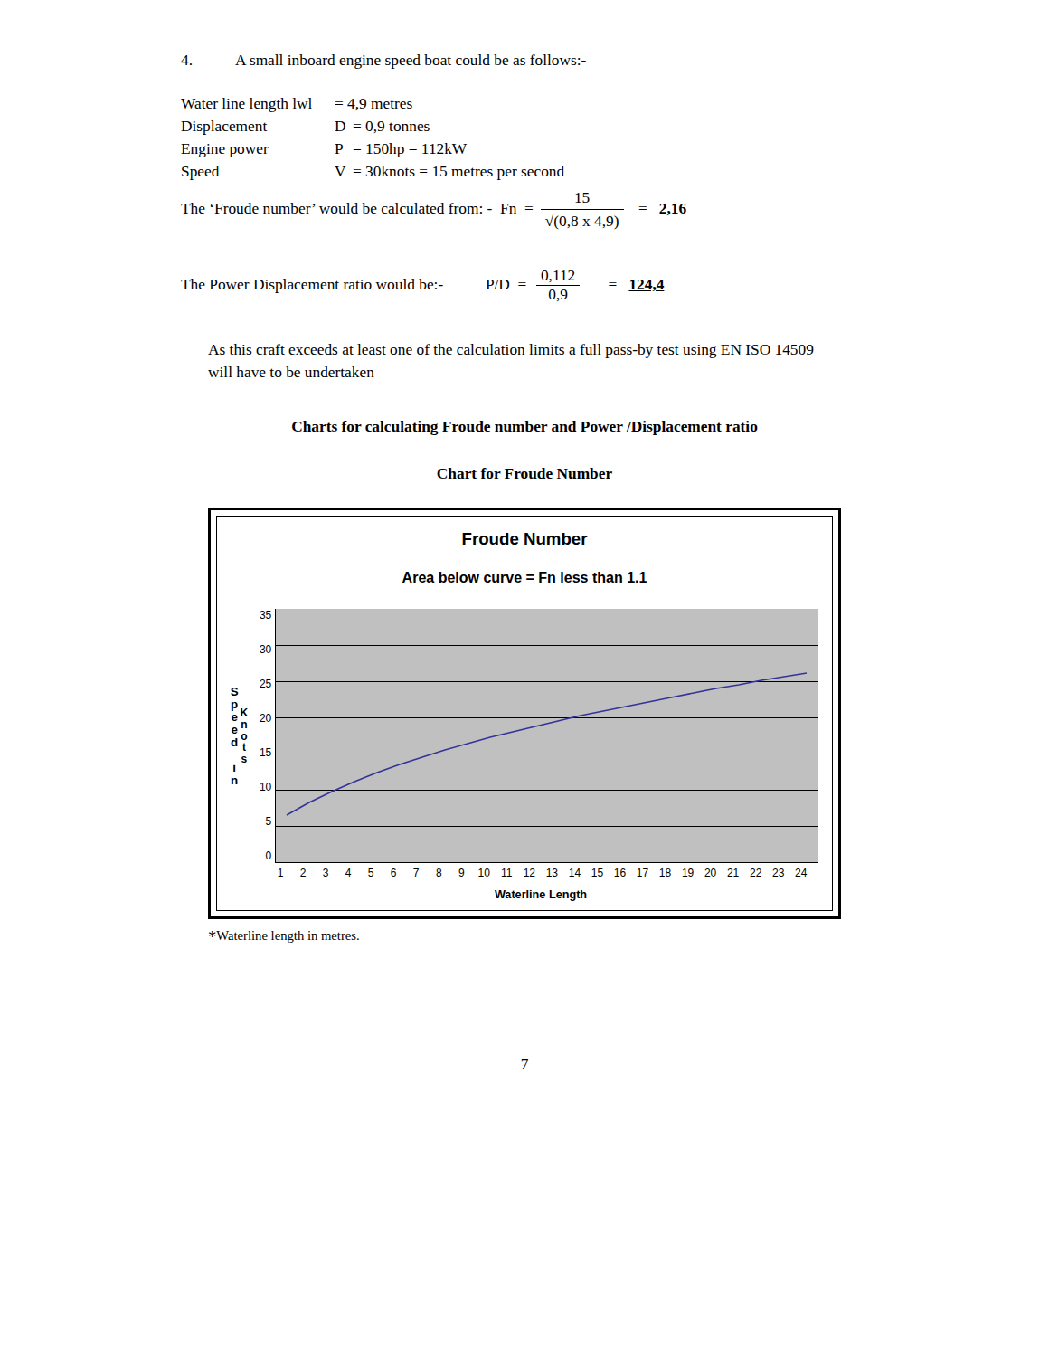4. A small inboard engine speed boat could be as follows:-
Water line length lwl= 4,9 metres
Displacement D= 0,9 tonnes
Engine power P= 150hp = 112kW
Speed V= 30knots = 15 metres per second
The ‘Froude number’ would be calculated from: - Fn = 15 √(0,8 x 4,9) = 2,16
The Power Displacement ratio would be:- P/D = 0,112 0,9 = 124,4
As this craft exceeds at least one of the calculation limits a full pass-by test using EN ISO 14509 will have to be undertaken
Charts for calculating Froude number and Power /Displacement ratio
Chart for Froude Number
Froude Number
Area below curve = Fn less than 1.1
Speed in
Knots
35 30 25 20 15 10 5 0
123456789101112131415161718192021222324
Waterline Length
*Waterline length in metres.
7